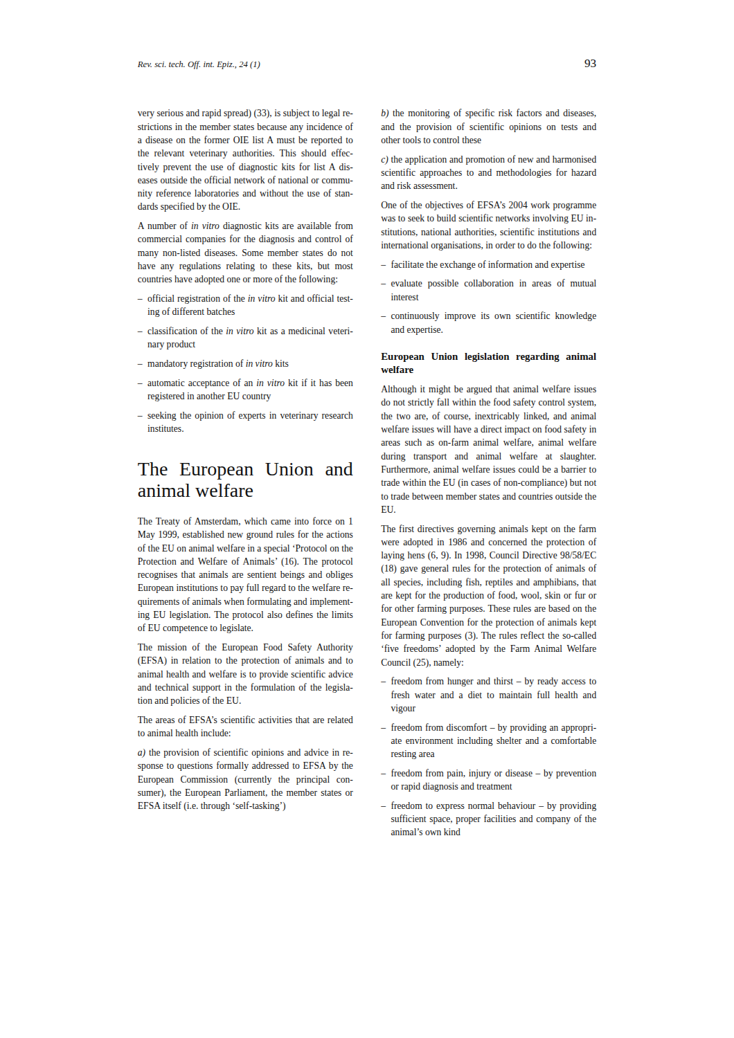Rev. sci. tech. Off. int. Epiz., 24 (1) 93
very serious and rapid spread) (33), is subject to legal restrictions in the member states because any incidence of a disease on the former OIE list A must be reported to the relevant veterinary authorities. This should effectively prevent the use of diagnostic kits for list A diseases outside the official network of national or community reference laboratories and without the use of standards specified by the OIE.
A number of in vitro diagnostic kits are available from commercial companies for the diagnosis and control of many non-listed diseases. Some member states do not have any regulations relating to these kits, but most countries have adopted one or more of the following:
official registration of the in vitro kit and official testing of different batches
classification of the in vitro kit as a medicinal veterinary product
mandatory registration of in vitro kits
automatic acceptance of an in vitro kit if it has been registered in another EU country
seeking the opinion of experts in veterinary research institutes.
The European Union and animal welfare
The Treaty of Amsterdam, which came into force on 1 May 1999, established new ground rules for the actions of the EU on animal welfare in a special ‘Protocol on the Protection and Welfare of Animals’ (16). The protocol recognises that animals are sentient beings and obliges European institutions to pay full regard to the welfare requirements of animals when formulating and implementing EU legislation. The protocol also defines the limits of EU competence to legislate.
The mission of the European Food Safety Authority (EFSA) in relation to the protection of animals and to animal health and welfare is to provide scientific advice and technical support in the formulation of the legislation and policies of the EU.
The areas of EFSA’s scientific activities that are related to animal health include:
a) the provision of scientific opinions and advice in response to questions formally addressed to EFSA by the European Commission (currently the principal consumer), the European Parliament, the member states or EFSA itself (i.e. through ‘self-tasking’)
b) the monitoring of specific risk factors and diseases, and the provision of scientific opinions on tests and other tools to control these
c) the application and promotion of new and harmonised scientific approaches to and methodologies for hazard and risk assessment.
One of the objectives of EFSA’s 2004 work programme was to seek to build scientific networks involving EU institutions, national authorities, scientific institutions and international organisations, in order to do the following:
facilitate the exchange of information and expertise
evaluate possible collaboration in areas of mutual interest
continuously improve its own scientific knowledge and expertise.
European Union legislation regarding animal welfare
Although it might be argued that animal welfare issues do not strictly fall within the food safety control system, the two are, of course, inextricably linked, and animal welfare issues will have a direct impact on food safety in areas such as on-farm animal welfare, animal welfare during transport and animal welfare at slaughter. Furthermore, animal welfare issues could be a barrier to trade within the EU (in cases of non-compliance) but not to trade between member states and countries outside the EU.
The first directives governing animals kept on the farm were adopted in 1986 and concerned the protection of laying hens (6, 9). In 1998, Council Directive 98/58/EC (18) gave general rules for the protection of animals of all species, including fish, reptiles and amphibians, that are kept for the production of food, wool, skin or fur or for other farming purposes. These rules are based on the European Convention for the protection of animals kept for farming purposes (3). The rules reflect the so-called ‘five freedoms’ adopted by the Farm Animal Welfare Council (25), namely:
freedom from hunger and thirst – by ready access to fresh water and a diet to maintain full health and vigour
freedom from discomfort – by providing an appropriate environment including shelter and a comfortable resting area
freedom from pain, injury or disease – by prevention or rapid diagnosis and treatment
freedom to express normal behaviour – by providing sufficient space, proper facilities and company of the animal’s own kind